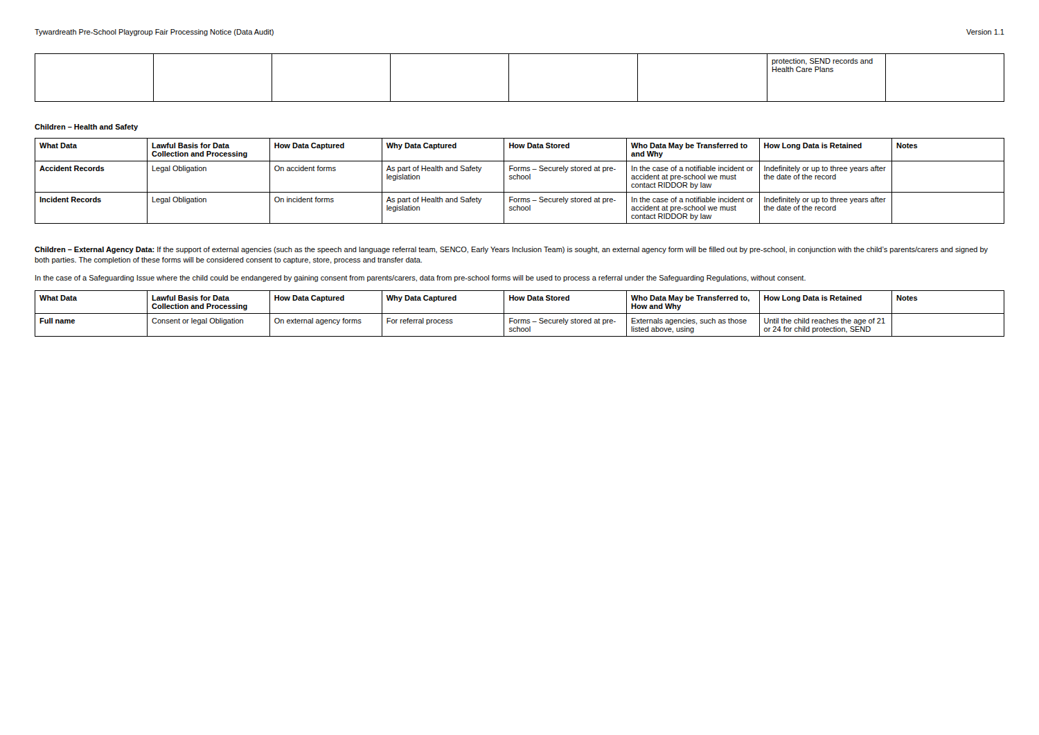Tywardreath Pre-School Playgroup Fair Processing Notice (Data Audit) Version 1.1
| | | | | | | protection, SEND records and Health Care Plans | |
Children – Health and Safety
| What Data | Lawful Basis for Data Collection and Processing | How Data Captured | Why Data Captured | How Data Stored | Who Data May be Transferred to and Why | How Long Data is Retained | Notes |
| --- | --- | --- | --- | --- | --- | --- | --- |
| Accident Records | Legal Obligation | On accident forms | As part of Health and Safety legislation | Forms – Securely stored at pre-school | In the case of a notifiable incident or accident at pre-school we must contact RIDDOR by law | Indefinitely or up to three years after the date of the record | |
| Incident Records | Legal Obligation | On incident forms | As part of Health and Safety legislation | Forms – Securely stored at pre-school | In the case of a notifiable incident or accident at pre-school we must contact RIDDOR by law | Indefinitely or up to three years after the date of the record | |
Children – External Agency Data: If the support of external agencies (such as the speech and language referral team, SENCO, Early Years Inclusion Team) is sought, an external agency form will be filled out by pre-school, in conjunction with the child’s parents/carers and signed by both parties. The completion of these forms will be considered consent to capture, store, process and transfer data.
In the case of a Safeguarding Issue where the child could be endangered by gaining consent from parents/carers, data from pre-school forms will be used to process a referral under the Safeguarding Regulations, without consent.
| What Data | Lawful Basis for Data Collection and Processing | How Data Captured | Why Data Captured | How Data Stored | Who Data May be Transferred to, How and Why | How Long Data is Retained | Notes |
| --- | --- | --- | --- | --- | --- | --- | --- |
| Full name | Consent or legal Obligation | On external agency forms | For referral process | Forms – Securely stored at pre-school | Externals agencies, such as those listed above, using | Until the child reaches the age of 21 or 24 for child protection, SEND | |